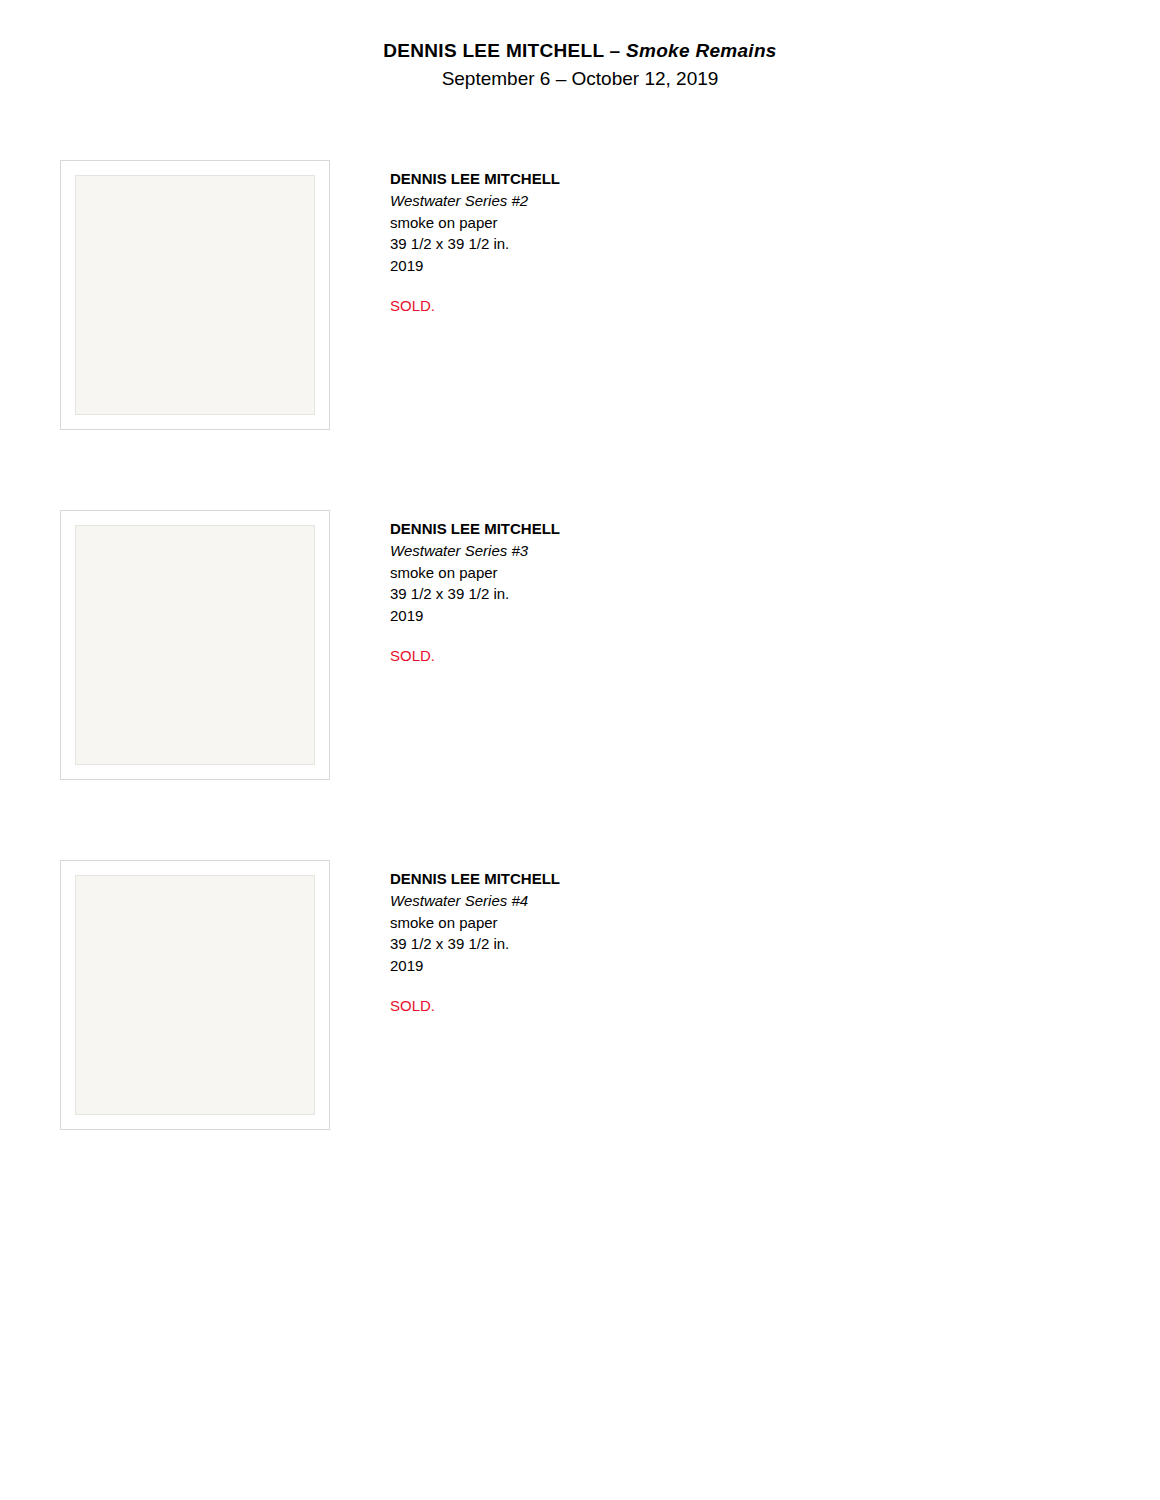DENNIS LEE MITCHELL – Smoke Remains
September 6 – October 12, 2019
DENNIS LEE MITCHELL
Westwater Series #2
smoke on paper
39 1/2 x 39 1/2 in.
2019
SOLD.
DENNIS LEE MITCHELL
Westwater Series #3
smoke on paper
39 1/2 x 39 1/2 in.
2019
SOLD.
DENNIS LEE MITCHELL
Westwater Series #4
smoke on paper
39 1/2 x 39 1/2 in.
2019
SOLD.